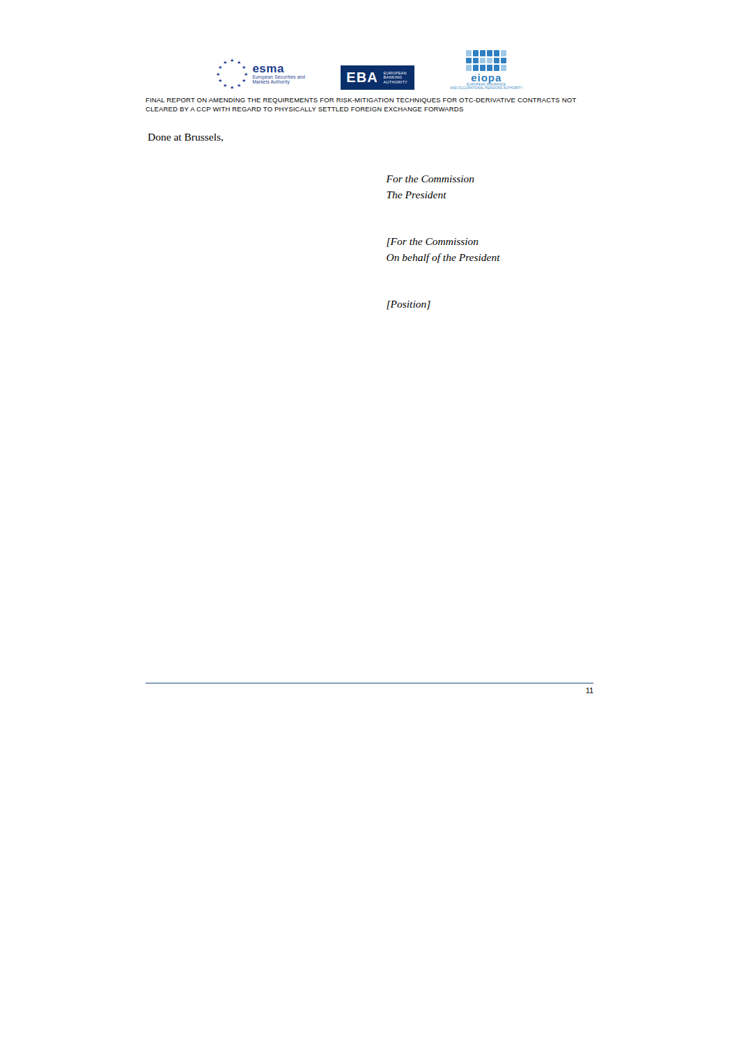★ ★ ★ ★ ★ ★ ★ ★ ★ ★ ★ ★
esma
European Securities and
Markets Authority
EBA European
Banking
Authority
eiopa
European Insurance
and Occupational Pensions Authority
Final report on amending the requirements for risk-mitigation techniques for OTC-derivative contracts not cleared by a CCP with regard to physically settled foreign exchange forwards
Done at Brussels,
For the Commission
The President
[For the Commission
On behalf of the President
[Position]
11